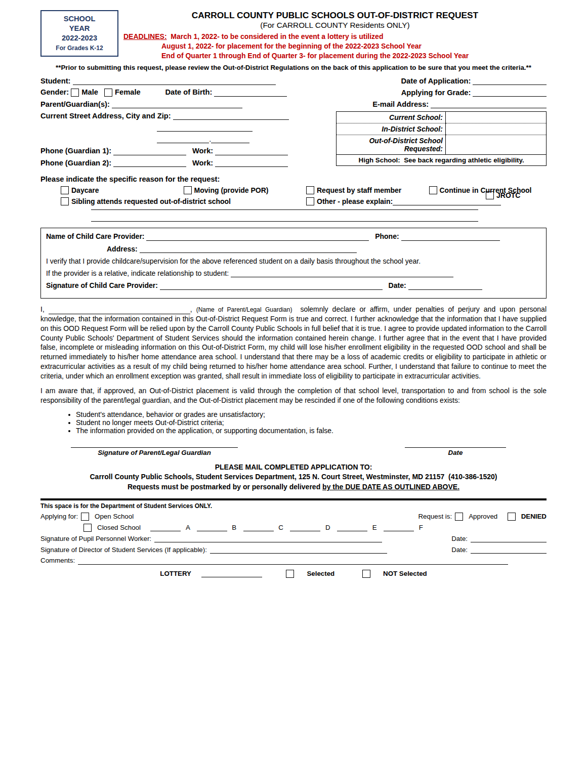SCHOOL
YEAR
2022-2023
For Grades K-12
CARROLL COUNTY PUBLIC SCHOOLS OUT-OF-DISTRICT REQUEST
(For CARROLL COUNTY Residents ONLY)
DEADLINES: March 1, 2022- to be considered in the event a lottery is utilized August 1, 2022- for placement for the beginning of the 2022-2023 School Year End of Quarter 1 through End of Quarter 3- for placement during the 2022-2023 School Year
**Prior to submitting this request, please review the Out-of-District Regulations on the back of this application to be sure that you meet the criteria.**
Student:
Gender: Male Female Date of Birth:
Parent/Guardian(s):
Current Street Address, City and Zip:
.
Phone (Guardian 1): Work:
Phone (Guardian 2): Work:
Date of Application:
Applying for Grade:
E-mail Address:
| Current School: | |
| In-District School: | |
| Out-of-District School Requested: | |
| High School: See back regarding athletic eligibility. |
Please indicate the specific reason for the request:
Daycare
Moving (provide POR)
Request by staff member
Continue in Current School
Sibling attends requested out-of-district school
Other - please explain:
JROTC
Name of Child Care Provider: Phone:
Address:
I verify that I provide childcare/supervision for the above referenced student on a daily basis throughout the school year.
If the provider is a relative, indicate relationship to student:
Signature of Child Care Provider: Date:
I, , (Name of Parent/Legal Guardian) solemnly declare or affirm, under penalties of perjury and upon personal knowledge, that the information contained in this Out-of-District Request Form is true and correct. I further acknowledge that the information that I have supplied on this OOD Request Form will be relied upon by the Carroll County Public Schools in full belief that it is true. I agree to provide updated information to the Carroll County Public Schools' Department of Student Services should the information contained herein change. I further agree that in the event that I have provided false, incomplete or misleading information on this Out-of-District Form, my child will lose his/her enrollment eligibility in the requested OOD school and shall be returned immediately to his/her home attendance area school. I understand that there may be a loss of academic credits or eligibility to participate in athletic or extracurricular activities as a result of my child being returned to his/her home attendance area school. Further, I understand that failure to continue to meet the criteria, under which an enrollment exception was granted, shall result in immediate loss of eligibility to participate in extracurricular activities.
I am aware that, if approved, an Out-of-District placement is valid through the completion of that school level, transportation to and from school is the sole responsibility of the parent/legal guardian, and the Out-of-District placement may be rescinded if one of the following conditions exists:
Student's attendance, behavior or grades are unsatisfactory;
Student no longer meets Out-of-District criteria;
The information provided on the application, or supporting documentation, is false.
Signature of Parent/Legal Guardian
Date
PLEASE MAIL COMPLETED APPLICATION TO:
Carroll County Public Schools, Student Services Department, 125 N. Court Street, Westminster, MD 21157 (410-386-1520)
Requests must be postmarked by or personally delivered by the DUE DATE AS OUTLINED ABOVE.
This space is for the Department of Student Services ONLY.
Applying for: Open School Request is: Approved DENIED
Closed School A B C D E F
Signature of Pupil Personnel Worker: Date:
Signature of Director of Student Services (If applicable): Date:
Comments:
LOTTERY Selected NOT Selected